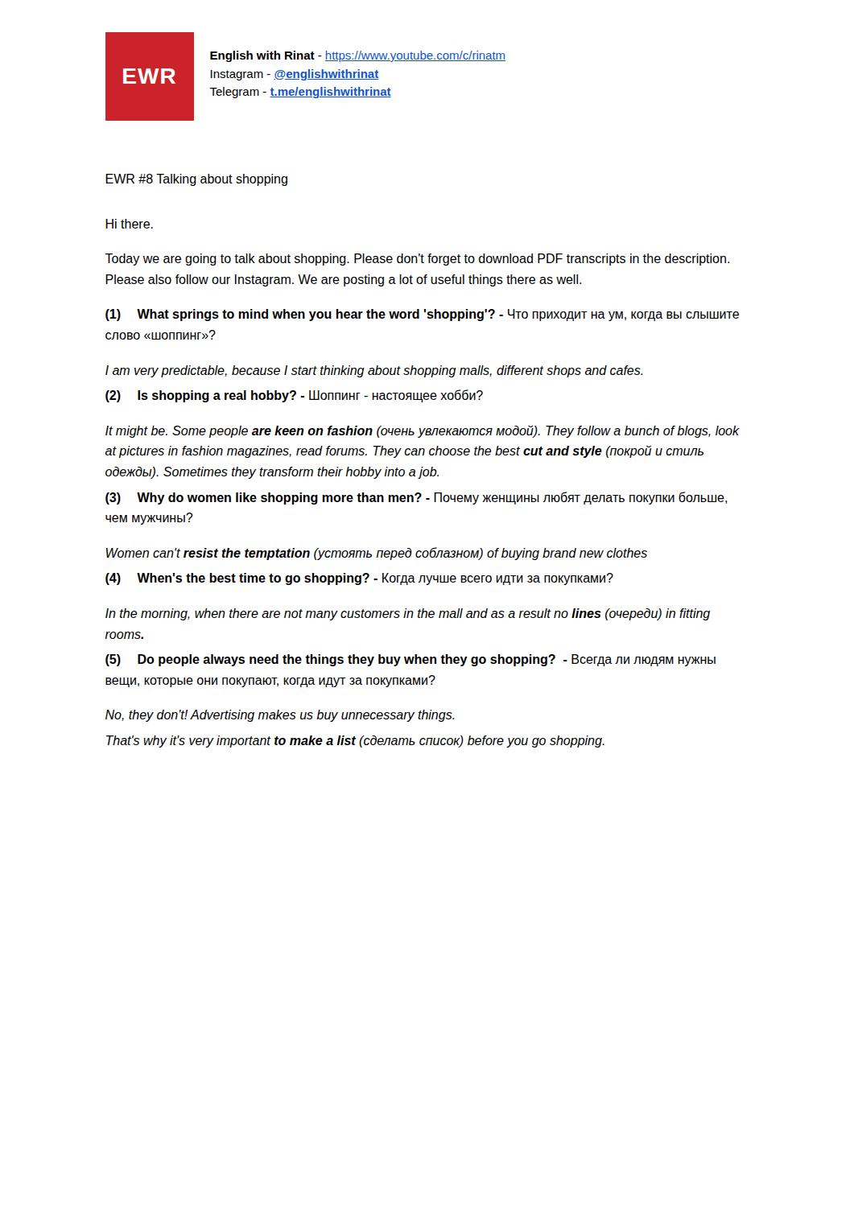EWR
English with Rinat - https://www.youtube.com/c/rinatm
Instagram - @englishwithrinat
Telegram - t.me/englishwithrinat
EWR #8 Talking about shopping
Hi there.
Today we are going to talk about shopping. Please don't forget to download PDF transcripts in the description. Please also follow our Instagram. We are posting a lot of useful things there as well.
(1) What springs to mind when you hear the word 'shopping'? - Что приходит на ум, когда вы слышите слово «шоппинг»?
I am very predictable, because I start thinking about shopping malls, different shops and cafes.
(2) Is shopping a real hobby? - Шоппинг - настоящее хобби?
It might be. Some people are keen on fashion (очень увлекаются модой). They follow a bunch of blogs, look at pictures in fashion magazines, read forums. They can choose the best cut and style (покрой и стиль одежды). Sometimes they transform their hobby into a job.
(3) Why do women like shopping more than men? - Почему женщины любят делать покупки больше, чем мужчины?
Women can't resist the temptation (устоять перед соблазном) of buying brand new clothes
(4) When's the best time to go shopping? - Когда лучше всего идти за покупками?
In the morning, when there are not many customers in the mall and as a result no lines (очереди) in fitting rooms.
(5) Do people always need the things they buy when they go shopping? - Всегда ли людям нужны вещи, которые они покупают, когда идут за покупками?
No, they don't! Advertising makes us buy unnecessary things.
That's why it's very important to make a list (сделать список) before you go shopping.